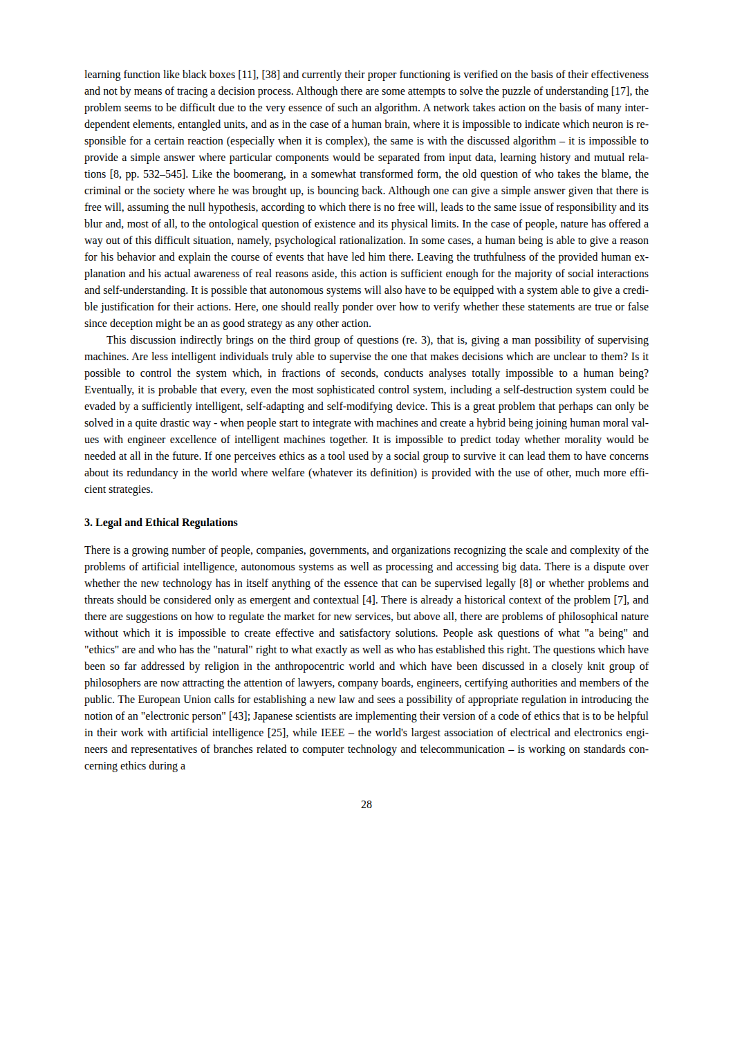learning function like black boxes [11], [38] and currently their proper functioning is verified on the basis of their effectiveness and not by means of tracing a decision process. Although there are some attempts to solve the puzzle of understanding [17], the problem seems to be difficult due to the very essence of such an algorithm. A network takes action on the basis of many interdependent elements, entangled units, and as in the case of a human brain, where it is impossible to indicate which neuron is responsible for a certain reaction (especially when it is complex), the same is with the discussed algorithm – it is impossible to provide a simple answer where particular components would be separated from input data, learning history and mutual relations [8, pp. 532–545]. Like the boomerang, in a somewhat transformed form, the old question of who takes the blame, the criminal or the society where he was brought up, is bouncing back. Although one can give a simple answer given that there is free will, assuming the null hypothesis, according to which there is no free will, leads to the same issue of responsibility and its blur and, most of all, to the ontological question of existence and its physical limits. In the case of people, nature has offered a way out of this difficult situation, namely, psychological rationalization. In some cases, a human being is able to give a reason for his behavior and explain the course of events that have led him there. Leaving the truthfulness of the provided human explanation and his actual awareness of real reasons aside, this action is sufficient enough for the majority of social interactions and self-understanding. It is possible that autonomous systems will also have to be equipped with a system able to give a credible justification for their actions. Here, one should really ponder over how to verify whether these statements are true or false since deception might be an as good strategy as any other action.
This discussion indirectly brings on the third group of questions (re. 3), that is, giving a man possibility of supervising machines. Are less intelligent individuals truly able to supervise the one that makes decisions which are unclear to them? Is it possible to control the system which, in fractions of seconds, conducts analyses totally impossible to a human being? Eventually, it is probable that every, even the most sophisticated control system, including a self-destruction system could be evaded by a sufficiently intelligent, self-adapting and self-modifying device. This is a great problem that perhaps can only be solved in a quite drastic way - when people start to integrate with machines and create a hybrid being joining human moral values with engineer excellence of intelligent machines together. It is impossible to predict today whether morality would be needed at all in the future. If one perceives ethics as a tool used by a social group to survive it can lead them to have concerns about its redundancy in the world where welfare (whatever its definition) is provided with the use of other, much more efficient strategies.
3. Legal and Ethical Regulations
There is a growing number of people, companies, governments, and organizations recognizing the scale and complexity of the problems of artificial intelligence, autonomous systems as well as processing and accessing big data. There is a dispute over whether the new technology has in itself anything of the essence that can be supervised legally [8] or whether problems and threats should be considered only as emergent and contextual [4]. There is already a historical context of the problem [7], and there are suggestions on how to regulate the market for new services, but above all, there are problems of philosophical nature without which it is impossible to create effective and satisfactory solutions. People ask questions of what "a being" and "ethics" are and who has the "natural" right to what exactly as well as who has established this right. The questions which have been so far addressed by religion in the anthropocentric world and which have been discussed in a closely knit group of philosophers are now attracting the attention of lawyers, company boards, engineers, certifying authorities and members of the public. The European Union calls for establishing a new law and sees a possibility of appropriate regulation in introducing the notion of an "electronic person" [43]; Japanese scientists are implementing their version of a code of ethics that is to be helpful in their work with artificial intelligence [25], while IEEE – the world's largest association of electrical and electronics engineers and representatives of branches related to computer technology and telecommunication – is working on standards concerning ethics during a
28